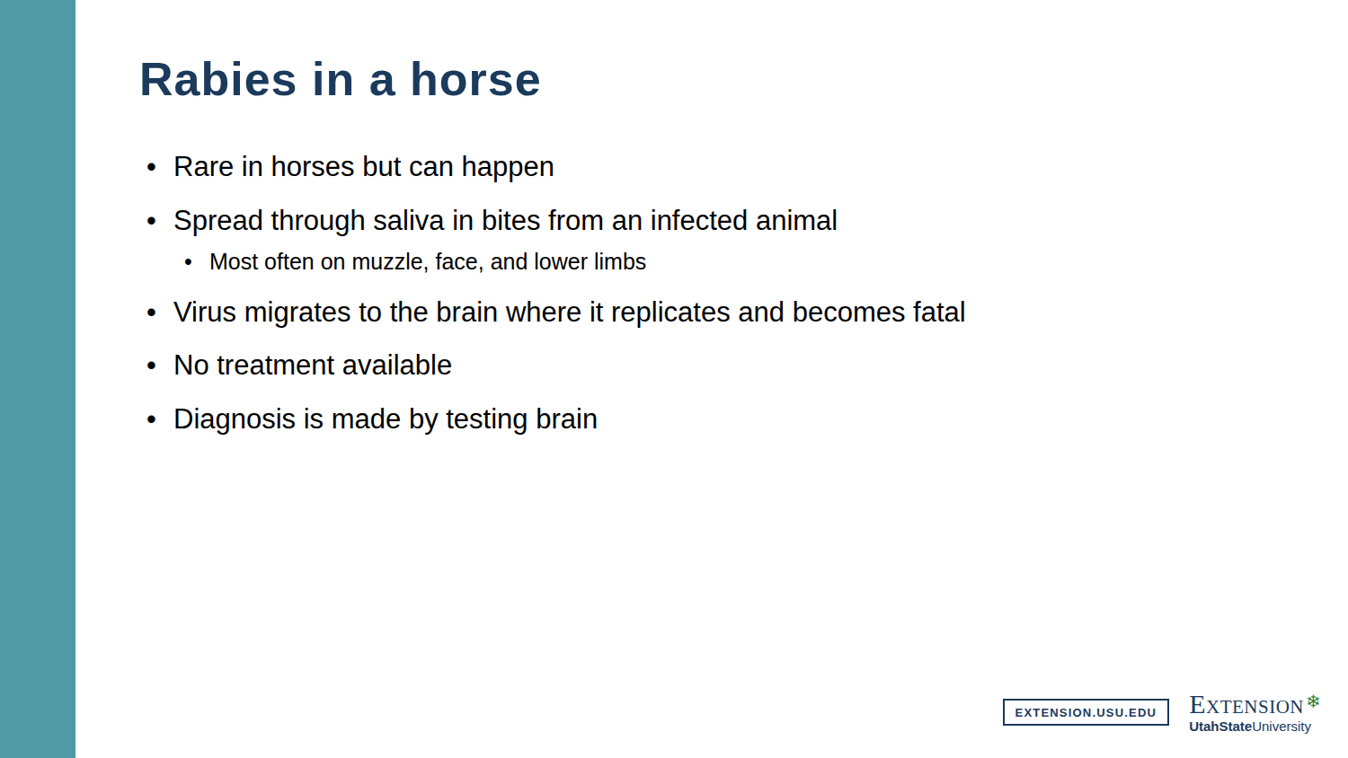Rabies in a horse
Rare in horses but can happen
Spread through saliva in bites from an infected animal
Most often on muzzle, face, and lower limbs
Virus migrates to the brain where it replicates and becomes fatal
No treatment available
Diagnosis is made by testing brain
EXTENSION.USU.EDU
Extension❄
UtahState University